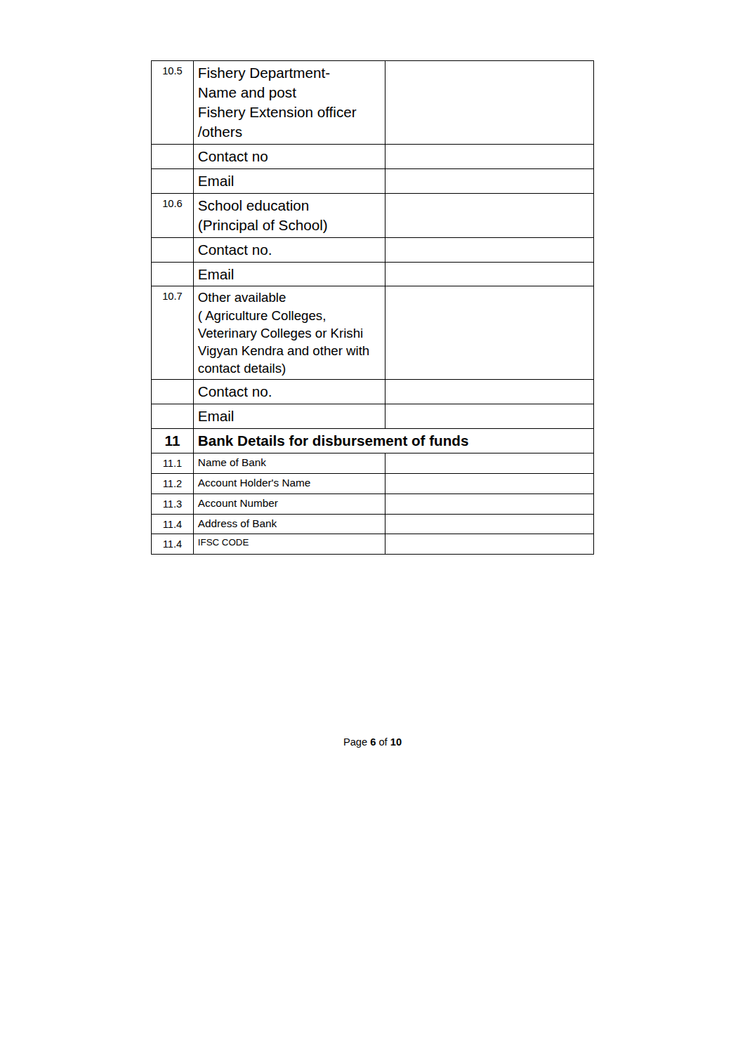| 10.5 | Fishery Department- Name and post Fishery Extension officer /others | |
| | Contact no | |
| | Email | |
| 10.6 | School education (Principal of School) | |
| | Contact no. | |
| | Email | |
| 10.7 | Other available ( Agriculture Colleges, Veterinary Colleges or Krishi Vigyan Kendra and other with contact details) | |
| | Contact no. | |
| | Email | |
| 11 | Bank Details for disbursement of funds |
| 11.1 | Name of Bank | |
| 11.2 | Account Holder's Name | |
| 11.3 | Account Number | |
| 11.4 | Address of Bank | |
| 11.4 | IFSC CODE | |
Page 6 of 10